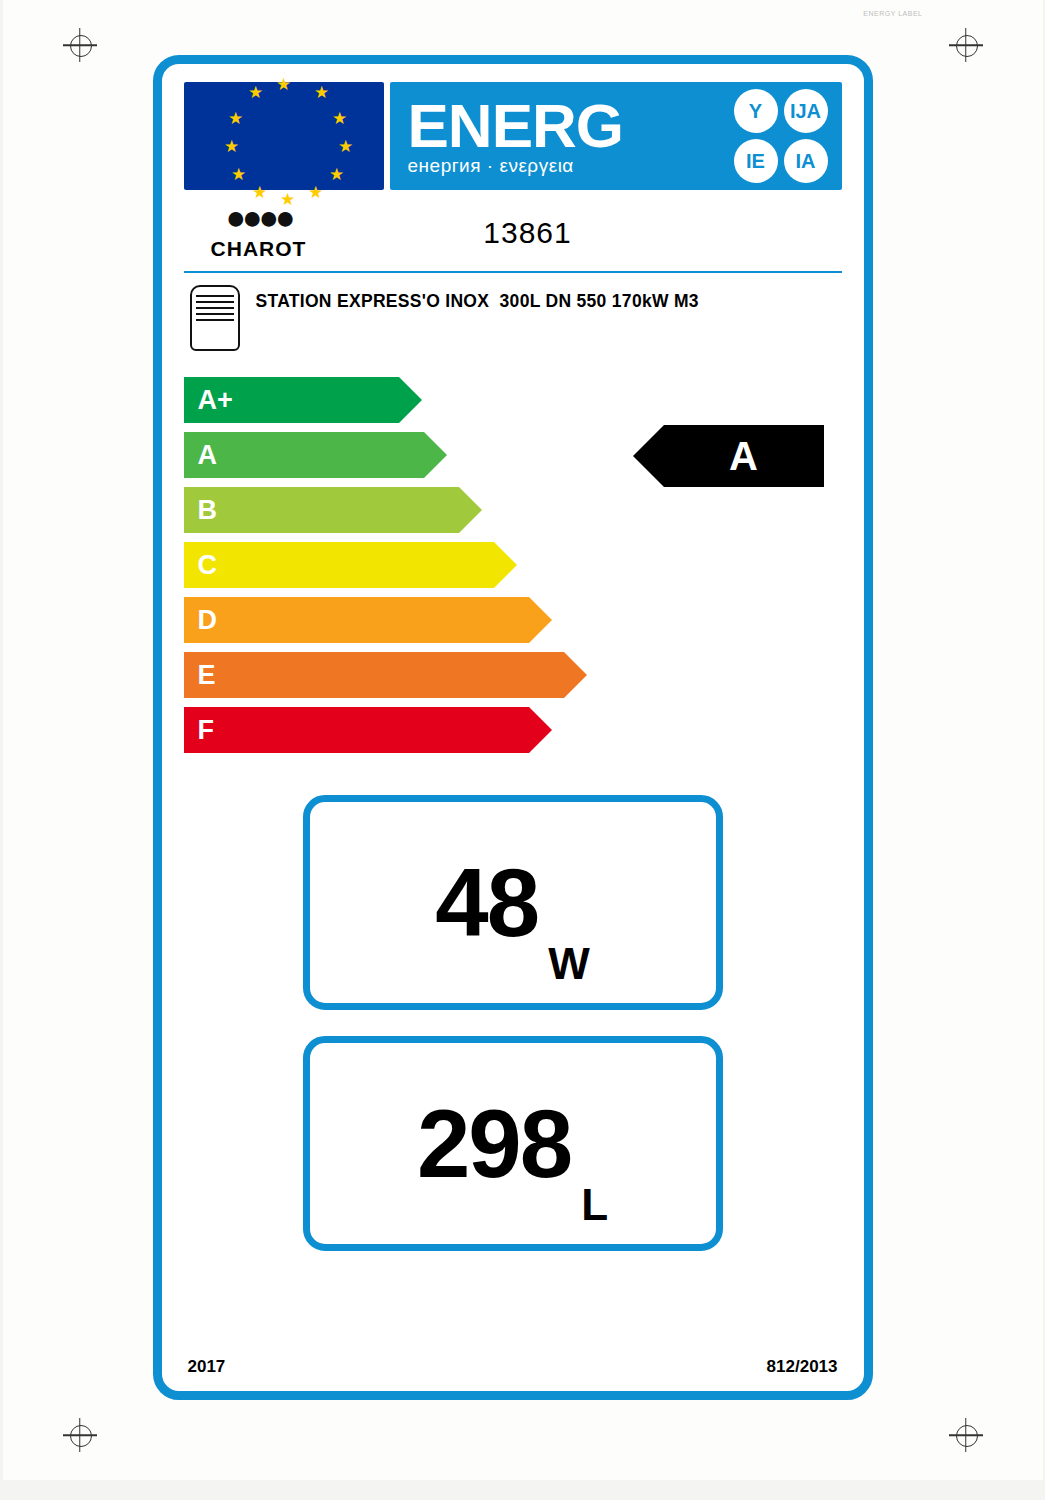ENERGY LABEL
★ ★ ★ ★ ★ ★ ★ ★ ★ ★ ★ ★
ENERG
енергия · ενεργεια
YIJA IE IA
●●●●
CHAROT
13861
STATION EXPRESS'O INOX 300L DN 550 170kW M3
A+
A
B
C
D
E
F
A
48 W
298 L
2017 812/2013